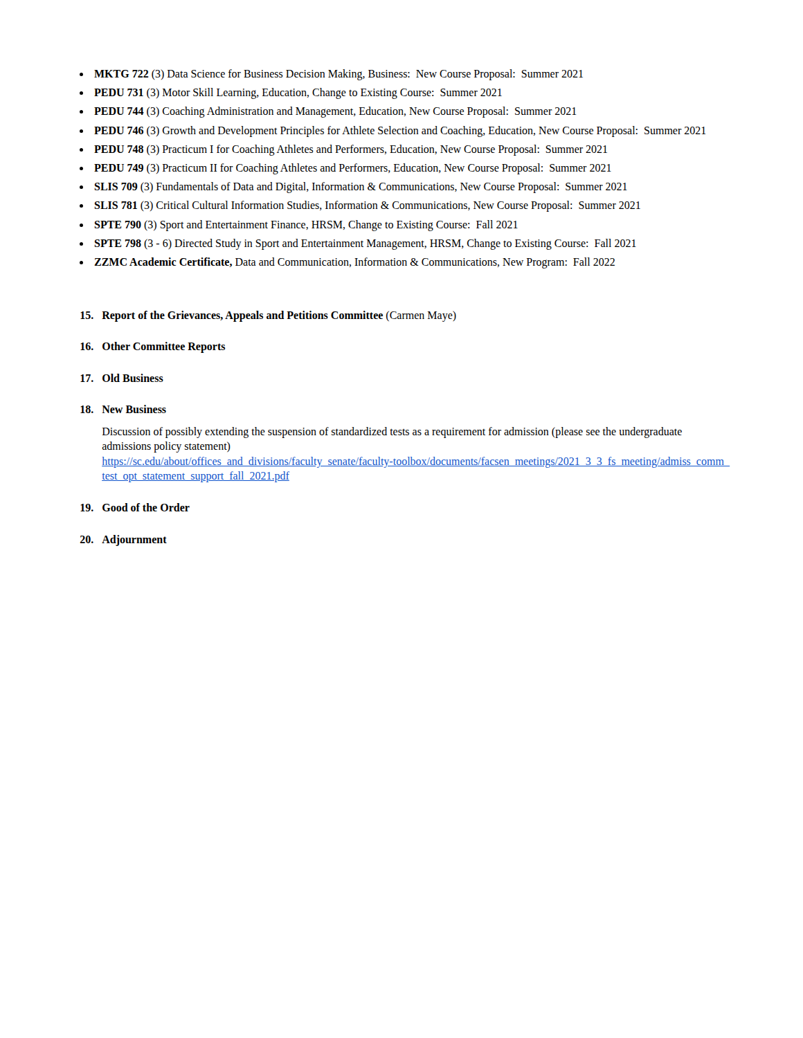MKTG 722 (3) Data Science for Business Decision Making, Business: New Course Proposal: Summer 2021
PEDU 731 (3) Motor Skill Learning, Education, Change to Existing Course: Summer 2021
PEDU 744 (3) Coaching Administration and Management, Education, New Course Proposal: Summer 2021
PEDU 746 (3) Growth and Development Principles for Athlete Selection and Coaching, Education, New Course Proposal: Summer 2021
PEDU 748 (3) Practicum I for Coaching Athletes and Performers, Education, New Course Proposal: Summer 2021
PEDU 749 (3) Practicum II for Coaching Athletes and Performers, Education, New Course Proposal: Summer 2021
SLIS 709 (3) Fundamentals of Data and Digital, Information & Communications, New Course Proposal: Summer 2021
SLIS 781 (3) Critical Cultural Information Studies, Information & Communications, New Course Proposal: Summer 2021
SPTE 790 (3) Sport and Entertainment Finance, HRSM, Change to Existing Course: Fall 2021
SPTE 798 (3 - 6) Directed Study in Sport and Entertainment Management, HRSM, Change to Existing Course: Fall 2021
ZZMC Academic Certificate, Data and Communication, Information & Communications, New Program: Fall 2022
Report of the Grievances, Appeals and Petitions Committee (Carmen Maye)
Other Committee Reports
Old Business
New Business
Discussion of possibly extending the suspension of standardized tests as a requirement for admission (please see the undergraduate admissions policy statement)
https://sc.edu/about/offices_and_divisions/faculty_senate/faculty-toolbox/documents/facsen_meetings/2021_3_3_fs_meeting/admiss_comm_test_opt_statement_support_fall_2021.pdf
Good of the Order
Adjournment